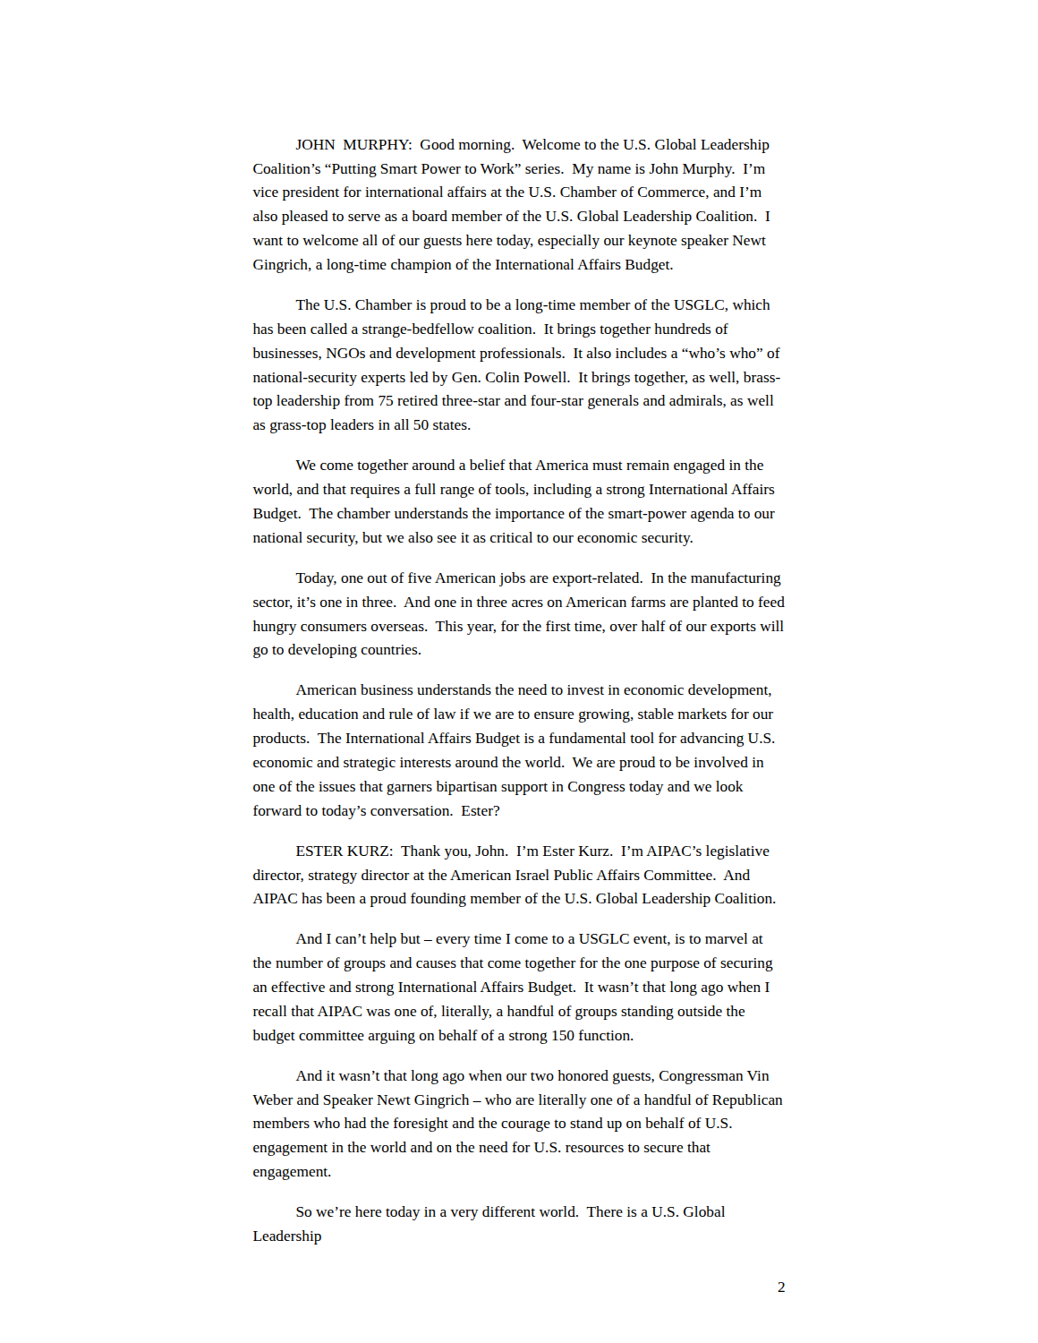JOHN MURPHY: Good morning. Welcome to the U.S. Global Leadership Coalition’s “Putting Smart Power to Work” series. My name is John Murphy. I’m vice president for international affairs at the U.S. Chamber of Commerce, and I’m also pleased to serve as a board member of the U.S. Global Leadership Coalition. I want to welcome all of our guests here today, especially our keynote speaker Newt Gingrich, a long-time champion of the International Affairs Budget.
The U.S. Chamber is proud to be a long-time member of the USGLC, which has been called a strange-bedfellow coalition. It brings together hundreds of businesses, NGOs and development professionals. It also includes a “who’s who” of national-security experts led by Gen. Colin Powell. It brings together, as well, brass-top leadership from 75 retired three-star and four-star generals and admirals, as well as grass-top leaders in all 50 states.
We come together around a belief that America must remain engaged in the world, and that requires a full range of tools, including a strong International Affairs Budget. The chamber understands the importance of the smart-power agenda to our national security, but we also see it as critical to our economic security.
Today, one out of five American jobs are export-related. In the manufacturing sector, it’s one in three. And one in three acres on American farms are planted to feed hungry consumers overseas. This year, for the first time, over half of our exports will go to developing countries.
American business understands the need to invest in economic development, health, education and rule of law if we are to ensure growing, stable markets for our products. The International Affairs Budget is a fundamental tool for advancing U.S. economic and strategic interests around the world. We are proud to be involved in one of the issues that garners bipartisan support in Congress today and we look forward to today’s conversation. Ester?
ESTER KURZ: Thank you, John. I’m Ester Kurz. I’m AIPAC’s legislative director, strategy director at the American Israel Public Affairs Committee. And AIPAC has been a proud founding member of the U.S. Global Leadership Coalition.
And I can’t help but – every time I come to a USGLC event, is to marvel at the number of groups and causes that come together for the one purpose of securing an effective and strong International Affairs Budget. It wasn’t that long ago when I recall that AIPAC was one of, literally, a handful of groups standing outside the budget committee arguing on behalf of a strong 150 function.
And it wasn’t that long ago when our two honored guests, Congressman Vin Weber and Speaker Newt Gingrich – who are literally one of a handful of Republican members who had the foresight and the courage to stand up on behalf of U.S. engagement in the world and on the need for U.S. resources to secure that engagement.
So we’re here today in a very different world. There is a U.S. Global Leadership
2